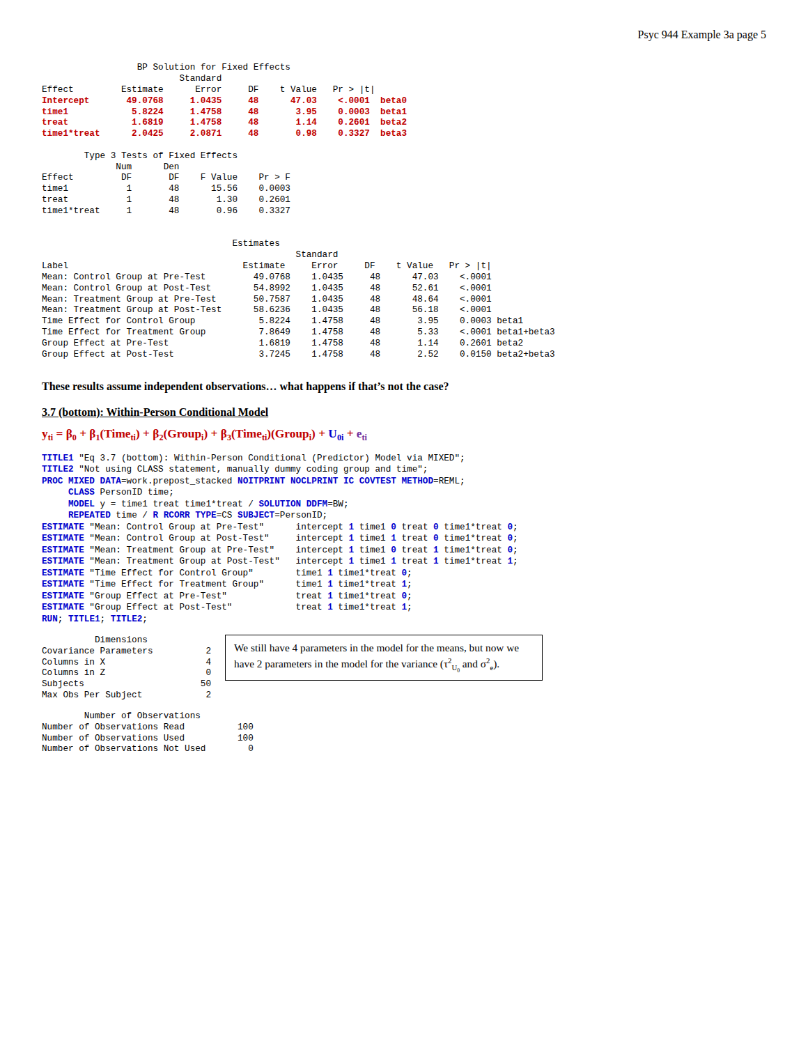Psyc 944 Example 3a page 5
                  BP Solution for Fixed Effects
                          Standard
Effect         Estimate      Error     DF    t Value   Pr > |t|
Intercept       49.0768     1.0435     48      47.03    <.0001  beta0
time1            5.8224     1.4758     48       3.95    0.0003  beta1
treat            1.6819     1.4758     48       1.14    0.2601  beta2
time1*treat      2.0425     2.0871     48       0.98    0.3327  beta3

        Type 3 Tests of Fixed Effects
              Num      Den
Effect         DF       DF    F Value    Pr > F
time1           1       48      15.56    0.0003
treat           1       48       1.30    0.2601
time1*treat     1       48       0.96    0.3327


                                    Estimates
                                                Standard
Label                                 Estimate     Error     DF    t Value   Pr > |t|
Mean: Control Group at Pre-Test         49.0768    1.0435     48      47.03    <.0001
Mean: Control Group at Post-Test        54.8992    1.0435     48      52.61    <.0001
Mean: Treatment Group at Pre-Test       50.7587    1.0435     48      48.64    <.0001
Mean: Treatment Group at Post-Test      58.6236    1.0435     48      56.18    <.0001
Time Effect for Control Group            5.8224    1.4758     48       3.95    0.0003 beta1
Time Effect for Treatment Group          7.8649    1.4758     48       5.33    <.0001 beta1+beta3
Group Effect at Pre-Test                 1.6819    1.4758     48       1.14    0.2601 beta2
Group Effect at Post-Test                3.7245    1.4758     48       2.52    0.0150 beta2+beta3
These results assume independent observations… what happens if that’s not the case?
3.7 (bottom): Within-Person Conditional Model
yti = β0 + β1(Timeti) + β2(Groupi) + β3(Timeti)(Groupi) + U0i + eti
TITLE1 "Eq 3.7 (bottom): Within-Person Conditional (Predictor) Model via MIXED"; TITLE2 "Not using CLASS statement, manually dummy coding group and time"; PROC MIXED DATA=work.prepost_stacked NOITPRINT NOCLPRINT IC COVTEST METHOD=REML; CLASS PersonID time; MODEL y = time1 treat time1*treat / SOLUTION DDFM=BW; REPEATED time / R RCORR TYPE=CS SUBJECT=PersonID; ESTIMATE "Mean: Control Group at Pre-Test" intercept 1 time1 0 treat 0 time1*treat 0; ESTIMATE "Mean: Control Group at Post-Test" intercept 1 time1 1 treat 0 time1*treat 0; ESTIMATE "Mean: Treatment Group at Pre-Test" intercept 1 time1 0 treat 1 time1*treat 0; ESTIMATE "Mean: Treatment Group at Post-Test" intercept 1 time1 1 treat 1 time1*treat 1; ESTIMATE "Time Effect for Control Group" time1 1 time1*treat 0; ESTIMATE "Time Effect for Treatment Group" time1 1 time1*treat 1; ESTIMATE "Group Effect at Pre-Test" treat 1 time1*treat 0; ESTIMATE "Group Effect at Post-Test" treat 1 time1*treat 1; RUN; TITLE1; TITLE2;
          Dimensions
Covariance Parameters          2
Columns in X                   4
Columns in Z                   0
Subjects                      50
Max Obs Per Subject            2
We still have 4 parameters in the model for the means, but now we have 2 parameters in the model for the variance (τ2U0 and σ2e).
        Number of Observations
Number of Observations Read          100
Number of Observations Used          100
Number of Observations Not Used        0